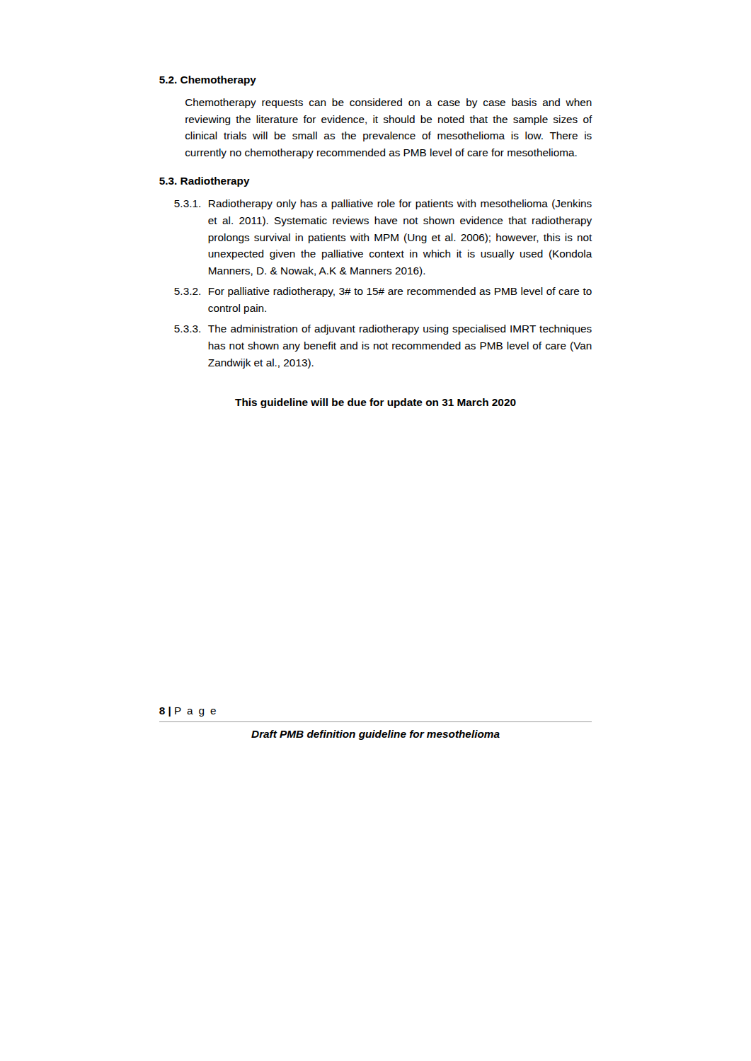5.2. Chemotherapy
Chemotherapy requests can be considered on a case by case basis and when reviewing the literature for evidence, it should be noted that the sample sizes of clinical trials will be small as the prevalence of mesothelioma is low. There is currently no chemotherapy recommended as PMB level of care for mesothelioma.
5.3. Radiotherapy
5.3.1. Radiotherapy only has a palliative role for patients with mesothelioma (Jenkins et al. 2011). Systematic reviews have not shown evidence that radiotherapy prolongs survival in patients with MPM (Ung et al. 2006); however, this is not unexpected given the palliative context in which it is usually used (Kondola Manners, D. & Nowak, A.K & Manners 2016).
5.3.2. For palliative radiotherapy, 3# to 15# are recommended as PMB level of care to control pain.
5.3.3. The administration of adjuvant radiotherapy using specialised IMRT techniques has not shown any benefit and is not recommended as PMB level of care (Van Zandwijk et al., 2013).
This guideline will be due for update on 31 March 2020
8 | P a g e
Draft PMB definition guideline for mesothelioma